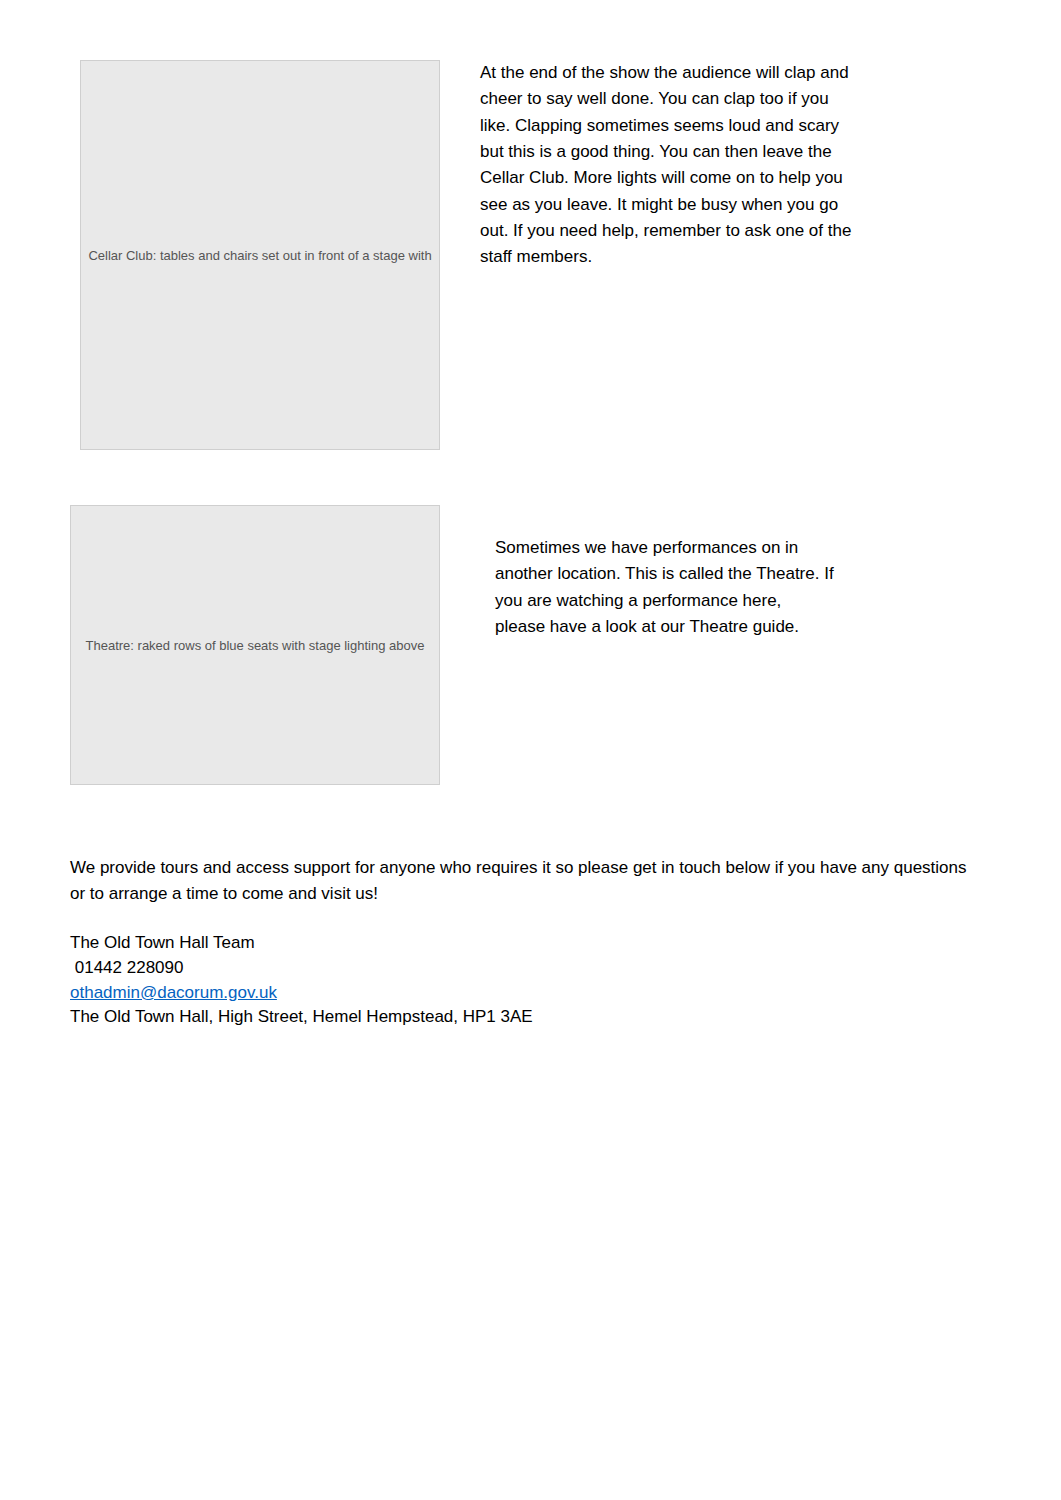Cellar Club: tables and chairs set out in front of a stage with red curtains
At the end of the show the audience will clap and cheer to say well done. You can clap too if you like. Clapping sometimes seems loud and scary but this is a good thing. You can then leave the Cellar Club. More lights will come on to help you see as you leave. It might be busy when you go out. If you need help, remember to ask one of the staff members.
Theatre: raked rows of blue seats with stage lighting above
Sometimes we have performances on in another location. This is called the Theatre. If you are watching a performance here, please have a look at our Theatre guide.
We provide tours and access support for anyone who requires it so please get in touch below if you have any questions or to arrange a time to come and visit us!
The Old Town Hall Team
01442 228090
othadmin@dacorum.gov.uk
The Old Town Hall, High Street, Hemel Hempstead, HP1 3AE